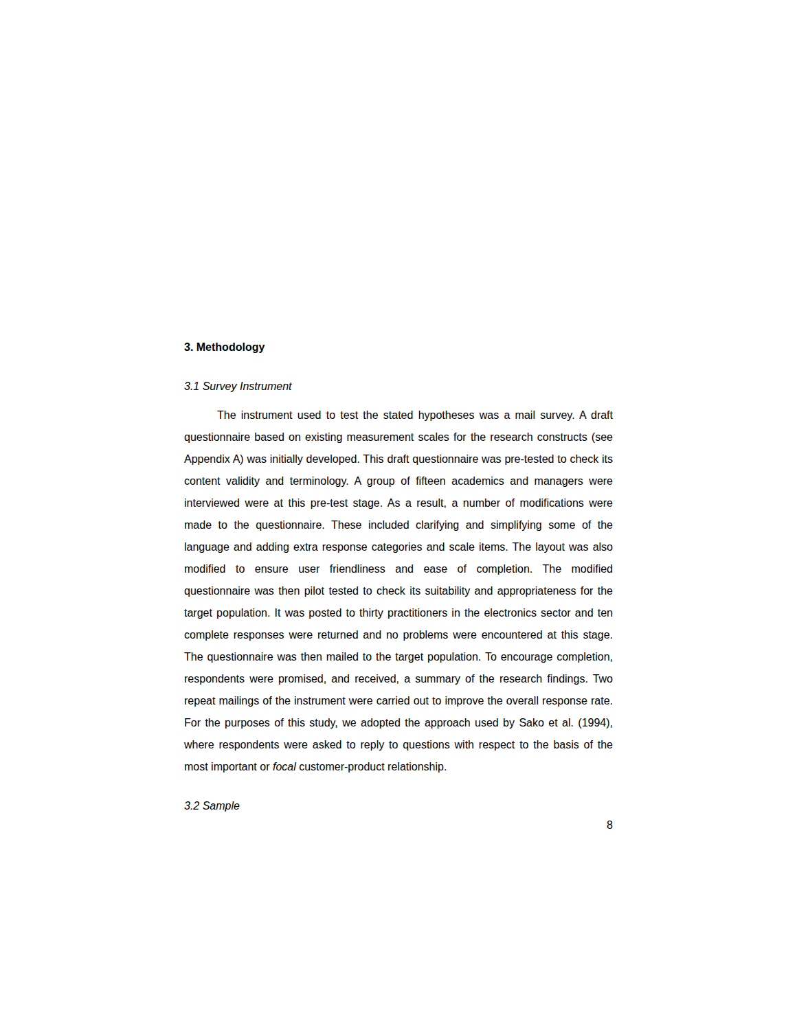3. Methodology
3.1 Survey Instrument
The instrument used to test the stated hypotheses was a mail survey. A draft questionnaire based on existing measurement scales for the research constructs (see Appendix A) was initially developed. This draft questionnaire was pre-tested to check its content validity and terminology. A group of fifteen academics and managers were interviewed were at this pre-test stage. As a result, a number of modifications were made to the questionnaire. These included clarifying and simplifying some of the language and adding extra response categories and scale items. The layout was also modified to ensure user friendliness and ease of completion. The modified questionnaire was then pilot tested to check its suitability and appropriateness for the target population. It was posted to thirty practitioners in the electronics sector and ten complete responses were returned and no problems were encountered at this stage. The questionnaire was then mailed to the target population. To encourage completion, respondents were promised, and received, a summary of the research findings. Two repeat mailings of the instrument were carried out to improve the overall response rate. For the purposes of this study, we adopted the approach used by Sako et al. (1994), where respondents were asked to reply to questions with respect to the basis of the most important or focal customer-product relationship.
3.2 Sample
8